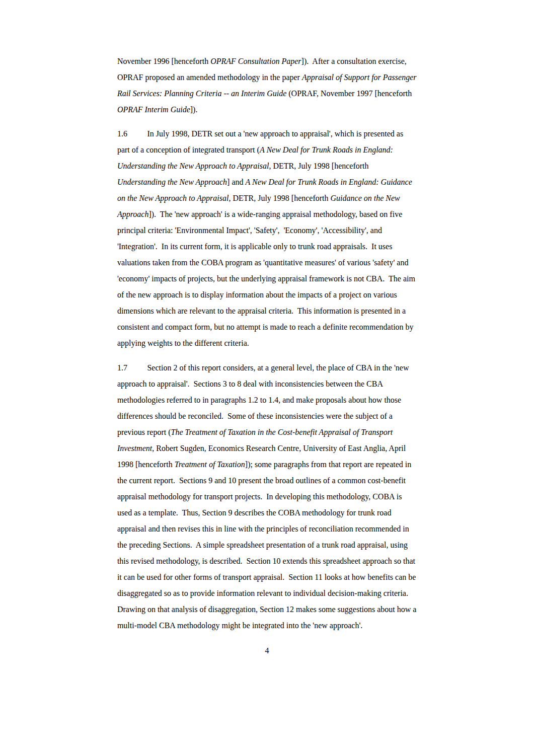November 1996 [henceforth OPRAF Consultation Paper]). After a consultation exercise, OPRAF proposed an amended methodology in the paper Appraisal of Support for Passenger Rail Services: Planning Criteria -- an Interim Guide (OPRAF, November 1997 [henceforth OPRAF Interim Guide]).
1.6 In July 1998, DETR set out a 'new approach to appraisal', which is presented as part of a conception of integrated transport (A New Deal for Trunk Roads in England: Understanding the New Approach to Appraisal, DETR, July 1998 [henceforth Understanding the New Approach] and A New Deal for Trunk Roads in England: Guidance on the New Approach to Appraisal, DETR, July 1998 [henceforth Guidance on the New Approach]). The 'new approach' is a wide-ranging appraisal methodology, based on five principal criteria: 'Environmental Impact', 'Safety', 'Economy', 'Accessibility', and 'Integration'. In its current form, it is applicable only to trunk road appraisals. It uses valuations taken from the COBA program as 'quantitative measures' of various 'safety' and 'economy' impacts of projects, but the underlying appraisal framework is not CBA. The aim of the new approach is to display information about the impacts of a project on various dimensions which are relevant to the appraisal criteria. This information is presented in a consistent and compact form, but no attempt is made to reach a definite recommendation by applying weights to the different criteria.
1.7 Section 2 of this report considers, at a general level, the place of CBA in the 'new approach to appraisal'. Sections 3 to 8 deal with inconsistencies between the CBA methodologies referred to in paragraphs 1.2 to 1.4, and make proposals about how those differences should be reconciled. Some of these inconsistencies were the subject of a previous report (The Treatment of Taxation in the Cost-benefit Appraisal of Transport Investment, Robert Sugden, Economics Research Centre, University of East Anglia, April 1998 [henceforth Treatment of Taxation]); some paragraphs from that report are repeated in the current report. Sections 9 and 10 present the broad outlines of a common cost-benefit appraisal methodology for transport projects. In developing this methodology, COBA is used as a template. Thus, Section 9 describes the COBA methodology for trunk road appraisal and then revises this in line with the principles of reconciliation recommended in the preceding Sections. A simple spreadsheet presentation of a trunk road appraisal, using this revised methodology, is described. Section 10 extends this spreadsheet approach so that it can be used for other forms of transport appraisal. Section 11 looks at how benefits can be disaggregated so as to provide information relevant to individual decision-making criteria. Drawing on that analysis of disaggregation, Section 12 makes some suggestions about how a multi-model CBA methodology might be integrated into the 'new approach'.
4